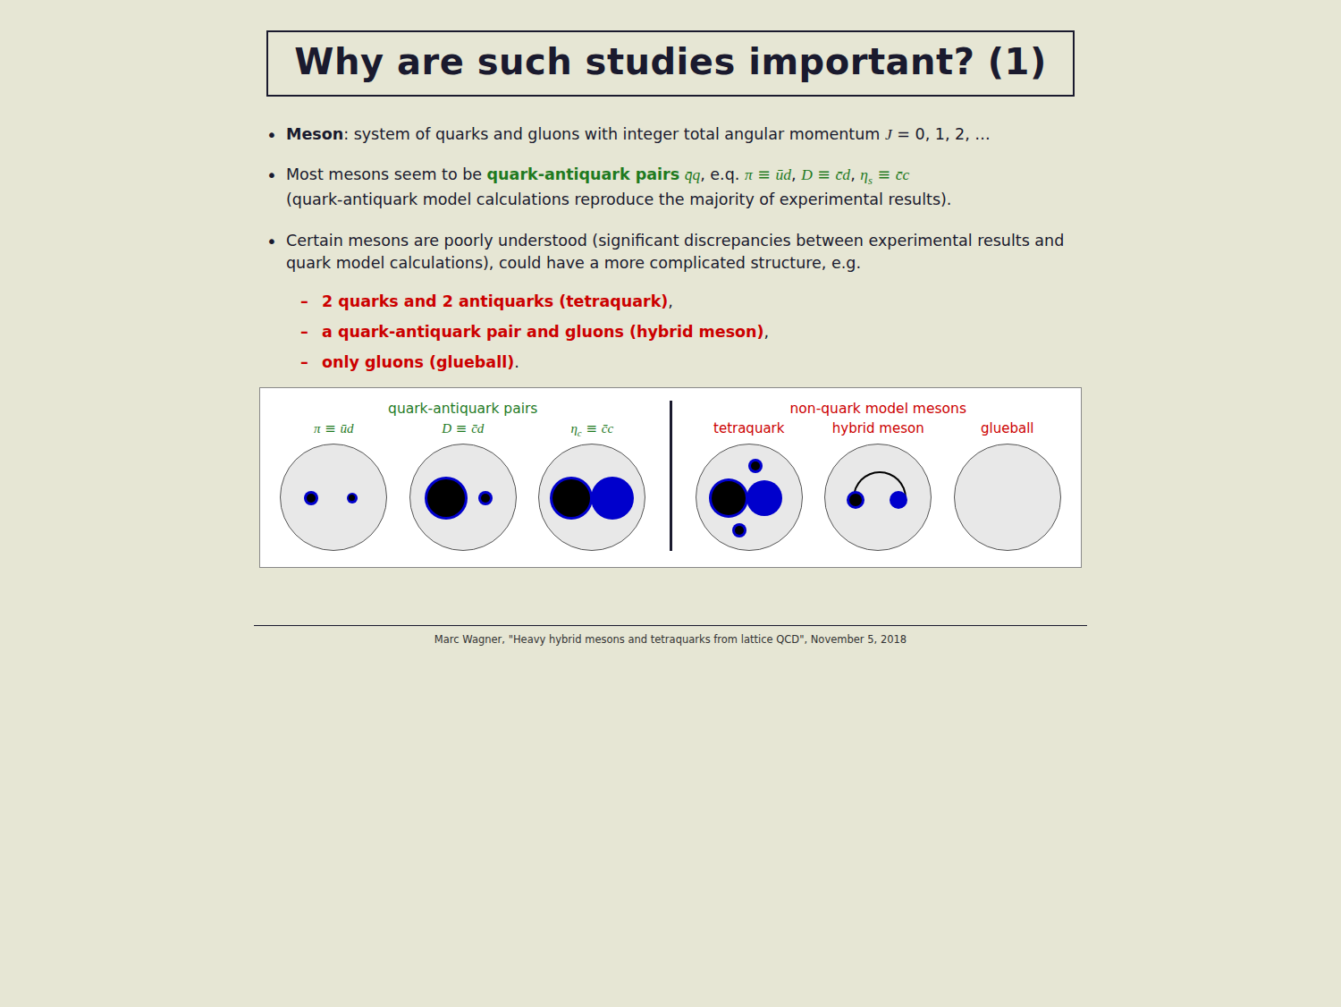Why are such studies important? (1)
Meson: system of quarks and gluons with integer total angular momentum J = 0, 1, 2, …
Most mesons seem to be quark-antiquark pairs q̄q, e.q. π ≡ ūd, D ≡ c̄d, ηs ≡ c̄c
(quark-antiquark model calculations reproduce the majority of experimental results).
Certain mesons are poorly understood (significant discrepancies between experimental results and quark model calculations), could have a more complicated structure, e.g.
2 quarks and 2 antiquarks (tetraquark),
a quark-antiquark pair and gluons (hybrid meson),
only gluons (glueball).
quark-antiquark pairs
π ≡ ūd
D ≡ c̄d
ηc ≡ c̄c
non-quark model mesons
tetraquark
hybrid meson
glueball
Marc Wagner, "Heavy hybrid mesons and tetraquarks from lattice QCD", November 5, 2018